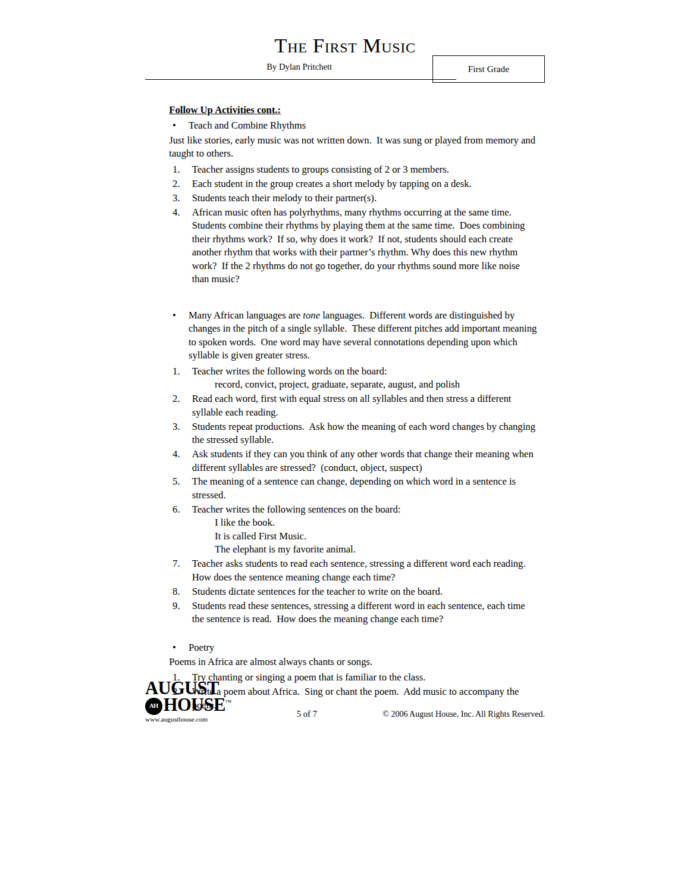First Grade
The First Music
By Dylan Pritchett
Follow Up Activities cont.:
Teach and Combine Rhythms
Just like stories, early music was not written down. It was sung or played from memory and taught to others.
Teacher assigns students to groups consisting of 2 or 3 members.
Each student in the group creates a short melody by tapping on a desk.
Students teach their melody to their partner(s).
African music often has polyrhythms, many rhythms occurring at the same time. Students combine their rhythms by playing them at the same time. Does combining their rhythms work? If so, why does it work? If not, students should each create another rhythm that works with their partner’s rhythm. Why does this new rhythm work? If the 2 rhythms do not go together, do your rhythms sound more like noise than music?
Many African languages are tone languages. Different words are distinguished by changes in the pitch of a single syllable. These different pitches add important meaning to spoken words. One word may have several connotations depending upon which syllable is given greater stress.
Teacher writes the following words on the board:
record, convict, project, graduate, separate, august, and polish
Read each word, first with equal stress on all syllables and then stress a different syllable each reading.
Students repeat productions. Ask how the meaning of each word changes by changing the stressed syllable.
Ask students if they can you think of any other words that change their meaning when different syllables are stressed? (conduct, object, suspect)
The meaning of a sentence can change, depending on which word in a sentence is stressed.
Teacher writes the following sentences on the board:
I like the book.
It is called First Music.
The elephant is my favorite animal.
Teacher asks students to read each sentence, stressing a different word each reading. How does the sentence meaning change each time?
Students dictate sentences for the teacher to write on the board.
Students read these sentences, stressing a different word in each sentence, each time the sentence is read. How does the meaning change each time?
Poetry
Poems in Africa are almost always chants or songs.
Try chanting or singing a poem that is familiar to the class.
Write a poem about Africa. Sing or chant the poem. Add music to accompany the poem.
AUGUST AHHOUSE™ www.augusthouse.com
5 of 7
© 2006 August House, Inc. All Rights Reserved.